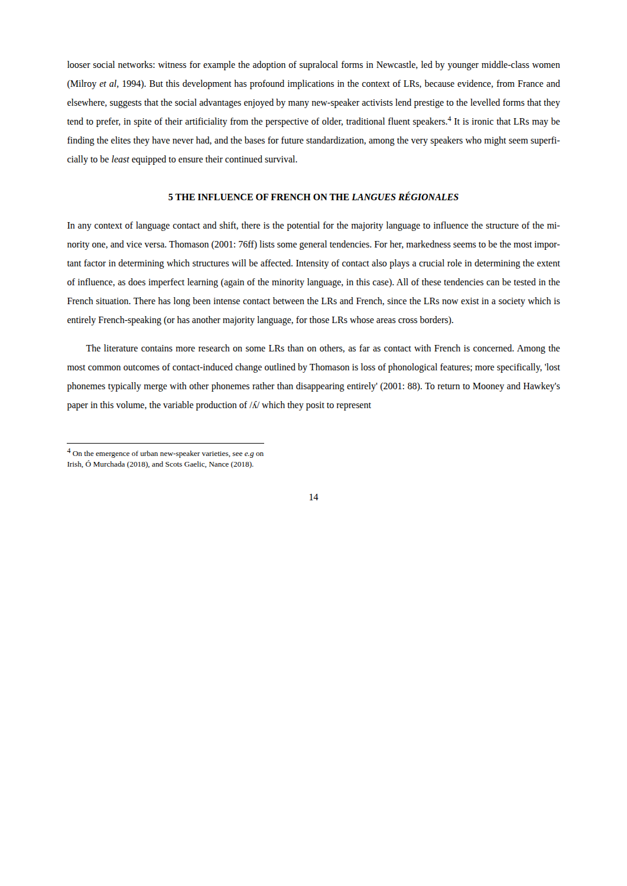looser social networks: witness for example the adoption of supralocal forms in Newcastle, led by younger middle-class women (Milroy et al, 1994). But this development has profound implications in the context of LRs, because evidence, from France and elsewhere, suggests that the social advantages enjoyed by many new-speaker activists lend prestige to the levelled forms that they tend to prefer, in spite of their artificiality from the perspective of older, traditional fluent speakers.4 It is ironic that LRs may be finding the elites they have never had, and the bases for future standardization, among the very speakers who might seem superficially to be least equipped to ensure their continued survival.
5 THE INFLUENCE OF FRENCH ON THE LANGUES RÉGIONALES
In any context of language contact and shift, there is the potential for the majority language to influence the structure of the minority one, and vice versa. Thomason (2001: 76ff) lists some general tendencies. For her, markedness seems to be the most important factor in determining which structures will be affected. Intensity of contact also plays a crucial role in determining the extent of influence, as does imperfect learning (again of the minority language, in this case). All of these tendencies can be tested in the French situation. There has long been intense contact between the LRs and French, since the LRs now exist in a society which is entirely French-speaking (or has another majority language, for those LRs whose areas cross borders).
The literature contains more research on some LRs than on others, as far as contact with French is concerned. Among the most common outcomes of contact-induced change outlined by Thomason is loss of phonological features; more specifically, 'lost phonemes typically merge with other phonemes rather than disappearing entirely' (2001: 88). To return to Mooney and Hawkey's paper in this volume, the variable production of /ʎ/ which they posit to represent
4 On the emergence of urban new-speaker varieties, see e.g on Irish, Ó Murchada (2018), and Scots Gaelic, Nance (2018).
14